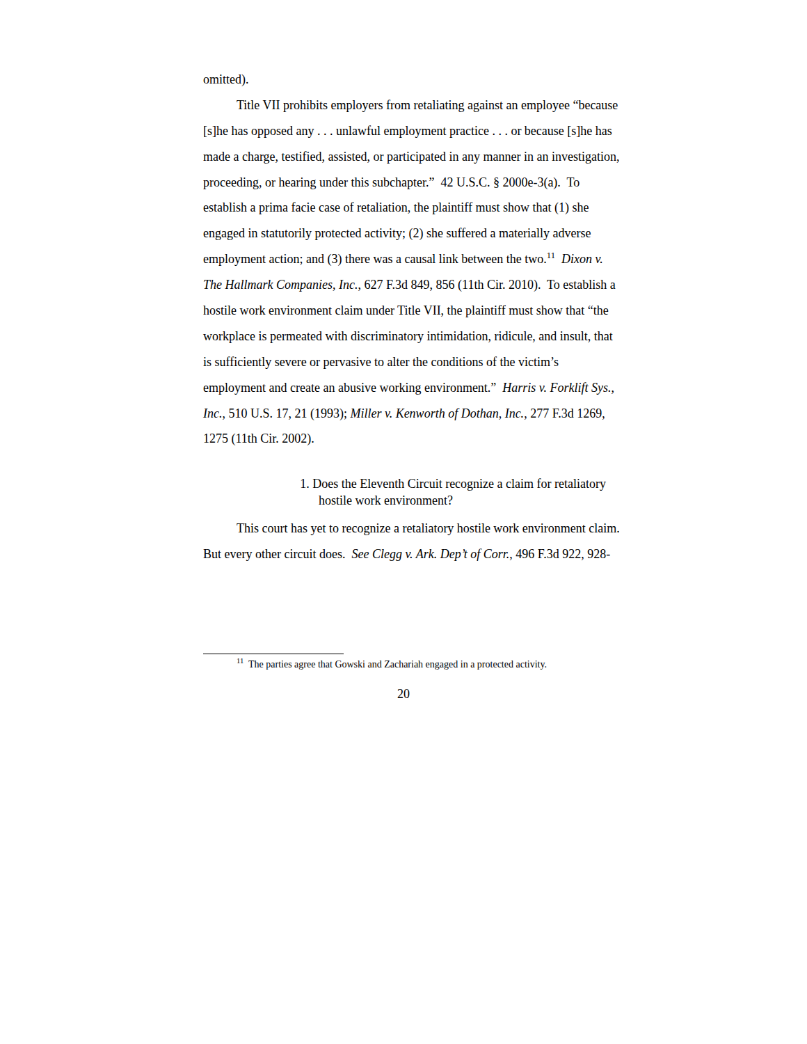omitted).
Title VII prohibits employers from retaliating against an employee “because [s]he has opposed any . . . unlawful employment practice . . . or because [s]he has made a charge, testified, assisted, or participated in any manner in an investigation, proceeding, or hearing under this subchapter.” 42 U.S.C. § 2000e-3(a). To establish a prima facie case of retaliation, the plaintiff must show that (1) she engaged in statutorily protected activity; (2) she suffered a materially adverse employment action; and (3) there was a causal link between the two.11 Dixon v. The Hallmark Companies, Inc., 627 F.3d 849, 856 (11th Cir. 2010). To establish a hostile work environment claim under Title VII, the plaintiff must show that “the workplace is permeated with discriminatory intimidation, ridicule, and insult, that is sufficiently severe or pervasive to alter the conditions of the victim’s employment and create an abusive working environment.” Harris v. Forklift Sys., Inc., 510 U.S. 17, 21 (1993); Miller v. Kenworth of Dothan, Inc., 277 F.3d 1269, 1275 (11th Cir. 2002).
1. Does the Eleventh Circuit recognize a claim for retaliatory hostile work environment?
This court has yet to recognize a retaliatory hostile work environment claim. But every other circuit does. See Clegg v. Ark. Dep’t of Corr., 496 F.3d 922, 928-
11 The parties agree that Gowski and Zachariah engaged in a protected activity.
20